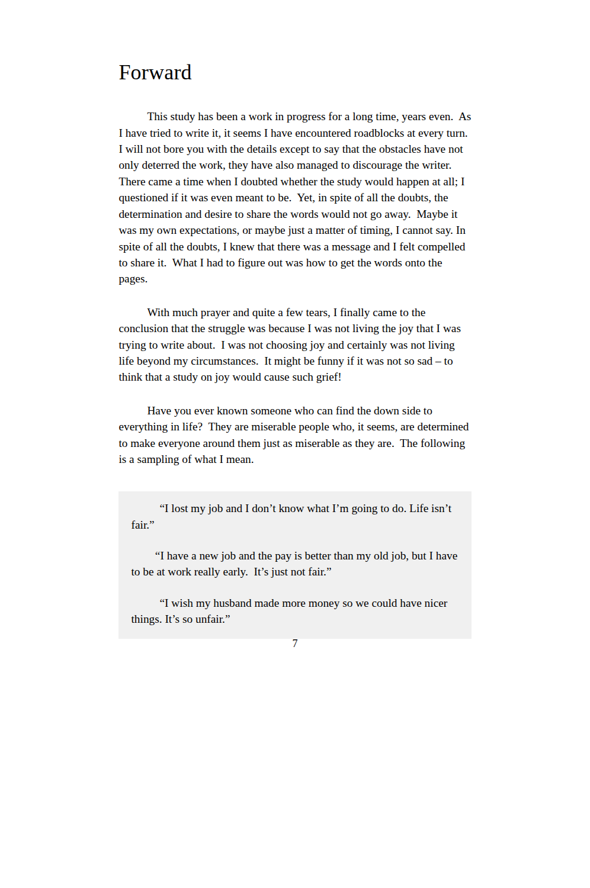Forward
This study has been a work in progress for a long time, years even. As I have tried to write it, it seems I have encountered roadblocks at every turn. I will not bore you with the details except to say that the obstacles have not only deterred the work, they have also managed to discourage the writer. There came a time when I doubted whether the study would happen at all; I questioned if it was even meant to be. Yet, in spite of all the doubts, the determination and desire to share the words would not go away. Maybe it was my own expectations, or maybe just a matter of timing, I cannot say. In spite of all the doubts, I knew that there was a message and I felt compelled to share it. What I had to figure out was how to get the words onto the pages.
With much prayer and quite a few tears, I finally came to the conclusion that the struggle was because I was not living the joy that I was trying to write about. I was not choosing joy and certainly was not living life beyond my circumstances. It might be funny if it was not so sad – to think that a study on joy would cause such grief!
Have you ever known someone who can find the down side to everything in life? They are miserable people who, it seems, are determined to make everyone around them just as miserable as they are. The following is a sampling of what I mean.
“I lost my job and I don’t know what I’m going to do. Life isn’t fair.”
“I have a new job and the pay is better than my old job, but I have to be at work really early. It’s just not fair.”
“I wish my husband made more money so we could have nicer things. It’s so unfair.”
7